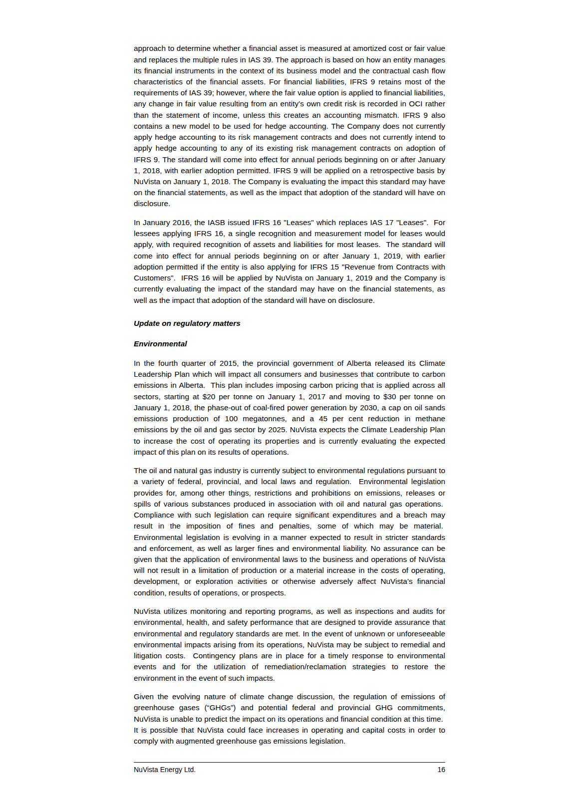approach to determine whether a financial asset is measured at amortized cost or fair value and replaces the multiple rules in IAS 39. The approach is based on how an entity manages its financial instruments in the context of its business model and the contractual cash flow characteristics of the financial assets. For financial liabilities, IFRS 9 retains most of the requirements of IAS 39; however, where the fair value option is applied to financial liabilities, any change in fair value resulting from an entity’s own credit risk is recorded in OCI rather than the statement of income, unless this creates an accounting mismatch. IFRS 9 also contains a new model to be used for hedge accounting. The Company does not currently apply hedge accounting to its risk management contracts and does not currently intend to apply hedge accounting to any of its existing risk management contracts on adoption of IFRS 9. The standard will come into effect for annual periods beginning on or after January 1, 2018, with earlier adoption permitted. IFRS 9 will be applied on a retrospective basis by NuVista on January 1, 2018. The Company is evaluating the impact this standard may have on the financial statements, as well as the impact that adoption of the standard will have on disclosure.
In January 2016, the IASB issued IFRS 16 "Leases" which replaces IAS 17 "Leases". For lessees applying IFRS 16, a single recognition and measurement model for leases would apply, with required recognition of assets and liabilities for most leases. The standard will come into effect for annual periods beginning on or after January 1, 2019, with earlier adoption permitted if the entity is also applying for IFRS 15 "Revenue from Contracts with Customers". IFRS 16 will be applied by NuVista on January 1, 2019 and the Company is currently evaluating the impact of the standard may have on the financial statements, as well as the impact that adoption of the standard will have on disclosure.
Update on regulatory matters
Environmental
In the fourth quarter of 2015, the provincial government of Alberta released its Climate Leadership Plan which will impact all consumers and businesses that contribute to carbon emissions in Alberta. This plan includes imposing carbon pricing that is applied across all sectors, starting at $20 per tonne on January 1, 2017 and moving to $30 per tonne on January 1, 2018, the phase-out of coal-fired power generation by 2030, a cap on oil sands emissions production of 100 megatonnes, and a 45 per cent reduction in methane emissions by the oil and gas sector by 2025. NuVista expects the Climate Leadership Plan to increase the cost of operating its properties and is currently evaluating the expected impact of this plan on its results of operations.
The oil and natural gas industry is currently subject to environmental regulations pursuant to a variety of federal, provincial, and local laws and regulation. Environmental legislation provides for, among other things, restrictions and prohibitions on emissions, releases or spills of various substances produced in association with oil and natural gas operations. Compliance with such legislation can require significant expenditures and a breach may result in the imposition of fines and penalties, some of which may be material. Environmental legislation is evolving in a manner expected to result in stricter standards and enforcement, as well as larger fines and environmental liability. No assurance can be given that the application of environmental laws to the business and operations of NuVista will not result in a limitation of production or a material increase in the costs of operating, development, or exploration activities or otherwise adversely affect NuVista’s financial condition, results of operations, or prospects.
NuVista utilizes monitoring and reporting programs, as well as inspections and audits for environmental, health, and safety performance that are designed to provide assurance that environmental and regulatory standards are met. In the event of unknown or unforeseeable environmental impacts arising from its operations, NuVista may be subject to remedial and litigation costs. Contingency plans are in place for a timely response to environmental events and for the utilization of remediation/reclamation strategies to restore the environment in the event of such impacts.
Given the evolving nature of climate change discussion, the regulation of emissions of greenhouse gases (“GHGs”) and potential federal and provincial GHG commitments, NuVista is unable to predict the impact on its operations and financial condition at this time. It is possible that NuVista could face increases in operating and capital costs in order to comply with augmented greenhouse gas emissions legislation.
NuVista Energy Ltd. 16